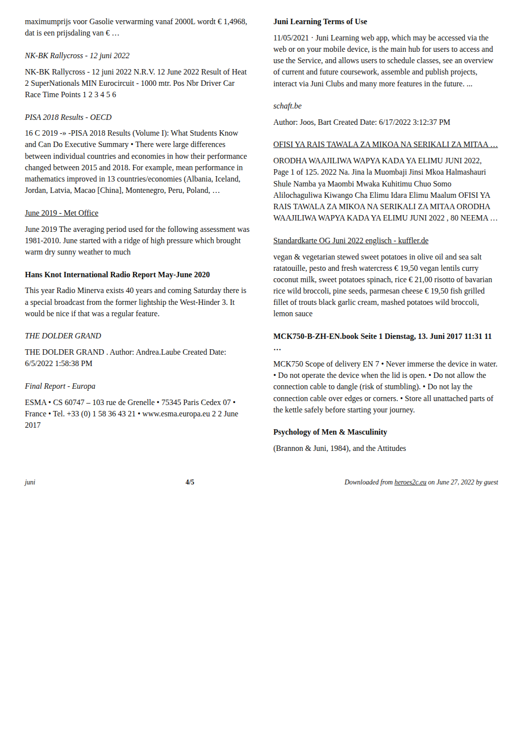maximumprijs voor Gasolie verwarming vanaf 2000L wordt € 1,4968, dat is een prijsdaling van € …
NK-BK Rallycross - 12 juni 2022
NK-BK Rallycross - 12 juni 2022 N.R.V. 12 June 2022 Result of Heat 2 SuperNationals MIN Eurocircuit - 1000 mtr. Pos Nbr Driver Car Race Time Points 1 2 3 4 5 6
PISA 2018 Results - OECD
16 C 2019 -» -PISA 2018 Results (Volume I): What Students Know and Can Do Executive Summary • There were large differences between individual countries and economies in how their performance changed between 2015 and 2018. For example, mean performance in mathematics improved in 13 countries/economies (Albania, Iceland, Jordan, Latvia, Macao [China], Montenegro, Peru, Poland, …
June 2019 - Met Office
June 2019 The averaging period used for the following assessment was 1981-2010. June started with a ridge of high pressure which brought warm dry sunny weather to much
Hans Knot International Radio Report May-June 2020
This year Radio Minerva exists 40 years and coming Saturday there is a special broadcast from the former lightship the West-Hinder 3. It would be nice if that was a regular feature.
THE DOLDER GRAND
THE DOLDER GRAND . Author: Andrea.Laube Created Date: 6/5/2022 1:58:38 PM
Final Report - Europa
ESMA • CS 60747 – 103 rue de Grenelle • 75345 Paris Cedex 07 • France • Tel. +33 (0) 1 58 36 43 21 • www.esma.europa.eu 2 2 June 2017
Juni Learning Terms of Use
11/05/2021 · Juni Learning web app, which may be accessed via the web or on your mobile device, is the main hub for users to access and use the Service, and allows users to schedule classes, see an overview of current and future coursework, assemble and publish projects, interact via Juni Clubs and many more features in the future. ...
schaft.be
Author: Joos, Bart Created Date: 6/17/2022 3:12:37 PM
OFISI YA RAIS TAWALA ZA MIKOA NA SERIKALI ZA MITAA …
ORODHA WAAJILIWA WAPYA KADA YA ELIMU JUNI 2022, Page 1 of 125. 2022 Na. Jina la Muombaji Jinsi Mkoa Halmashauri Shule Namba ya Maombi Mwaka Kuhitimu Chuo Somo Alilochaguliwa Kiwango Cha Elimu Idara Elimu Maalum OFISI YA RAIS TAWALA ZA MIKOA NA SERIKALI ZA MITAA ORODHA WAAJILIWA WAPYA KADA YA ELIMU JUNI 2022 , 80 NEEMA …
Standardkarte OG Juni 2022 englisch - kuffler.de
vegan & vegetarian stewed sweet potatoes in olive oil and sea salt ratatouille, pesto and fresh watercress € 19,50 vegan lentils curry coconut milk, sweet potatoes spinach, rice € 21,00 risotto of bavarian rice wild broccoli, pine seeds, parmesan cheese € 19,50 fish grilled fillet of trouts black garlic cream, mashed potatoes wild broccoli, lemon sauce
MCK750-B-ZH-EN.book Seite 1 Dienstag, 13. Juni 2017 11:31 11 …
MCK750 Scope of delivery EN 7 • Never immerse the device in water. • Do not operate the device when the lid is open. • Do not allow the connection cable to dangle (risk of stumbling). • Do not lay the connection cable over edges or corners. • Store all unattached parts of the kettle safely before starting your journey.
Psychology of Men & Masculinity
(Brannon & Juni, 1984), and the Attitudes
juni
4/5
Downloaded from heroes2c.eu on June 27, 2022 by guest